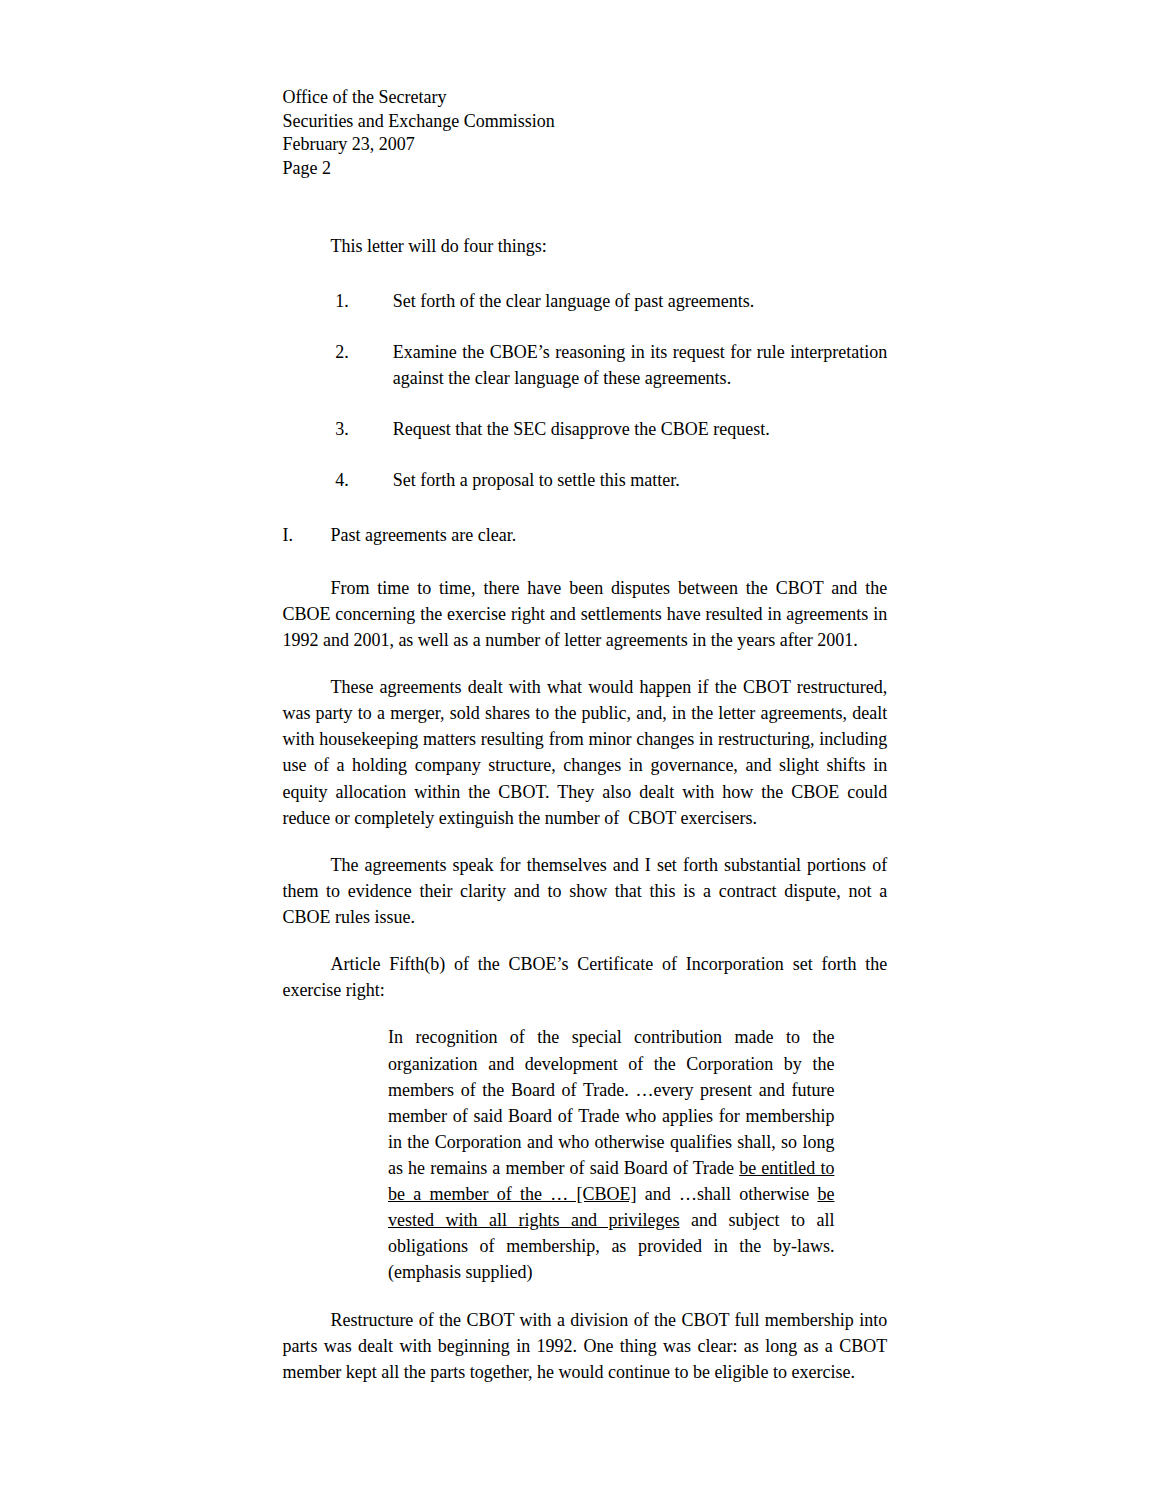Office of the Secretary
Securities and Exchange Commission
February 23, 2007
Page 2
This letter will do four things:
1. Set forth of the clear language of past agreements.
2. Examine the CBOE’s reasoning in its request for rule interpretation against the clear language of these agreements.
3. Request that the SEC disapprove the CBOE request.
4. Set forth a proposal to settle this matter.
I. Past agreements are clear.
From time to time, there have been disputes between the CBOT and the CBOE concerning the exercise right and settlements have resulted in agreements in 1992 and 2001, as well as a number of letter agreements in the years after 2001.
These agreements dealt with what would happen if the CBOT restructured, was party to a merger, sold shares to the public, and, in the letter agreements, dealt with housekeeping matters resulting from minor changes in restructuring, including use of a holding company structure, changes in governance, and slight shifts in equity allocation within the CBOT. They also dealt with how the CBOE could reduce or completely extinguish the number of CBOT exercisers.
The agreements speak for themselves and I set forth substantial portions of them to evidence their clarity and to show that this is a contract dispute, not a CBOE rules issue.
Article Fifth(b) of the CBOE’s Certificate of Incorporation set forth the exercise right:
In recognition of the special contribution made to the organization and development of the Corporation by the members of the Board of Trade. …every present and future member of said Board of Trade who applies for membership in the Corporation and who otherwise qualifies shall, so long as he remains a member of said Board of Trade be entitled to be a member of the … [CBOE] and …shall otherwise be vested with all rights and privileges and subject to all obligations of membership, as provided in the by-laws. (emphasis supplied)
Restructure of the CBOT with a division of the CBOT full membership into parts was dealt with beginning in 1992. One thing was clear: as long as a CBOT member kept all the parts together, he would continue to be eligible to exercise.